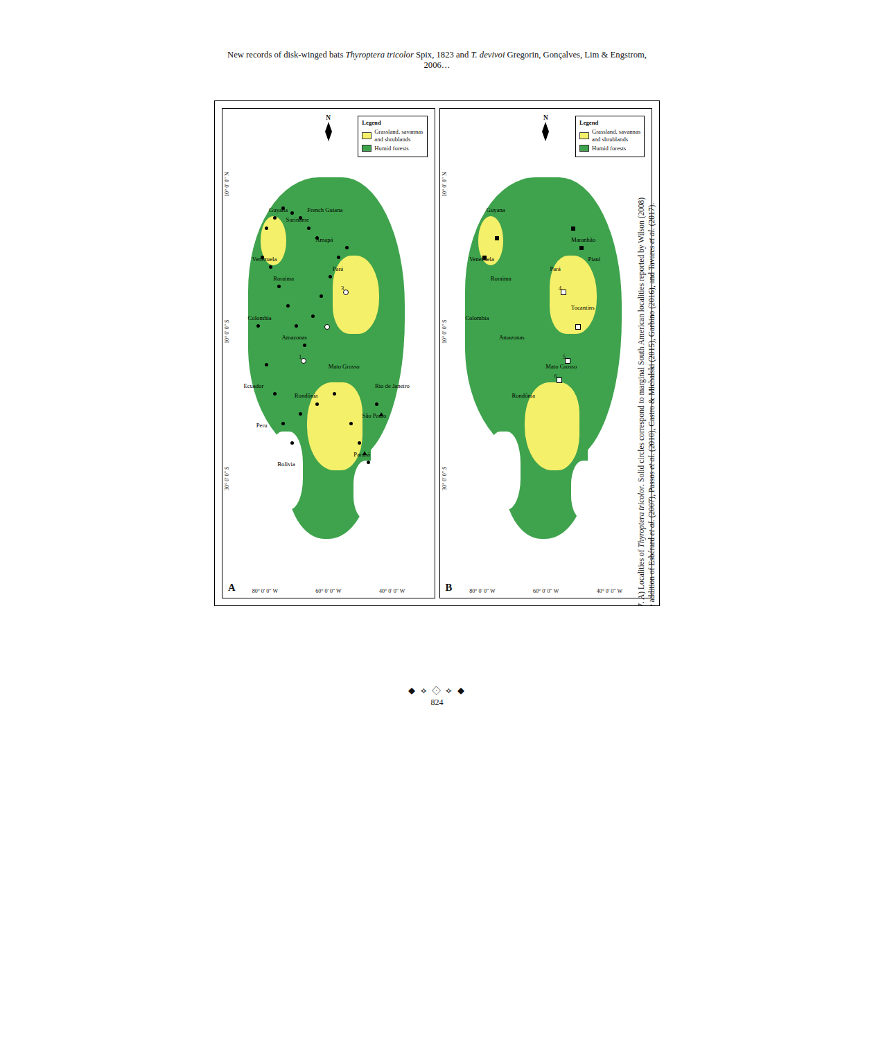New records of disk-winged bats Thyroptera tricolor Spix, 1823 and T. devivoi Gregorin, Gonçalves, Lim & Engstrom, 2006…
N
Legend
Grassland, savannas
and shrublands
Humid forests
Guyana
Suriname
French Guiana
Venezuela
Colombia
Ecuador
Peru
Bolivia
Roraima
Amapá
Pará
Amazonas
Rondônia
Mato Grosso
São Paulo
Paraná
Rio de Janeiro
1
3
10° 0' 0" N 10° 0' 0" S 30° 0' 0" S
80° 0' 0" W 60° 0' 0" W 40° 0' 0" W
A
N
Legend
Grassland, savannas
and shrublands
Humid forests
Guyana
Venezuela
Colombia
Roraima
Pará
Amazonas
Rondônia
Mato Grosso
Maranhão
Piauí
Tocantins
4
5
6
10° 0' 0" N 10° 0' 0" S 30° 0' 0" S
80° 0' 0" W 60° 0' 0" W 40° 0' 0" W
B
Figure 7. A) Localities of Thyroptera tricolor. Solid circles correspond to marginal South American localities reported by Wilson (2008) with the addition of Esbérard et al. (2007), Passos et al. (2010), Castro & Michalski (2015), Garbino (2016), and Tavares et al. (2017). Empty circles correspond to new records reported here: 1 = Aripuanã, Mato Grosso state; 2 = UHE Colíder, Mato Grosso state; 3 = Fazenda Fartura, Santana do Araguaia, Pará state; B) localities of Thyroptera devivoi. Solid squares correspond to localities previously reported by Gregorin et al. (2006) Santos, C. et al. (2013), Rodríguez-Posada et al. (2017), and Rosa et al. (2020). Empty squares correspond to the new records reported here: 4 = Juruti, Pará state; 5 = Rio Quilombo, Mato Grosso state; 6 = Rio Manso, Mato Grosso state. The green and yellow areas correspond to the ecoregions of Olson et al. (2001). Map: Thiago Semedo.
◆ ⟡ ⟐ ⟡ ◆
824